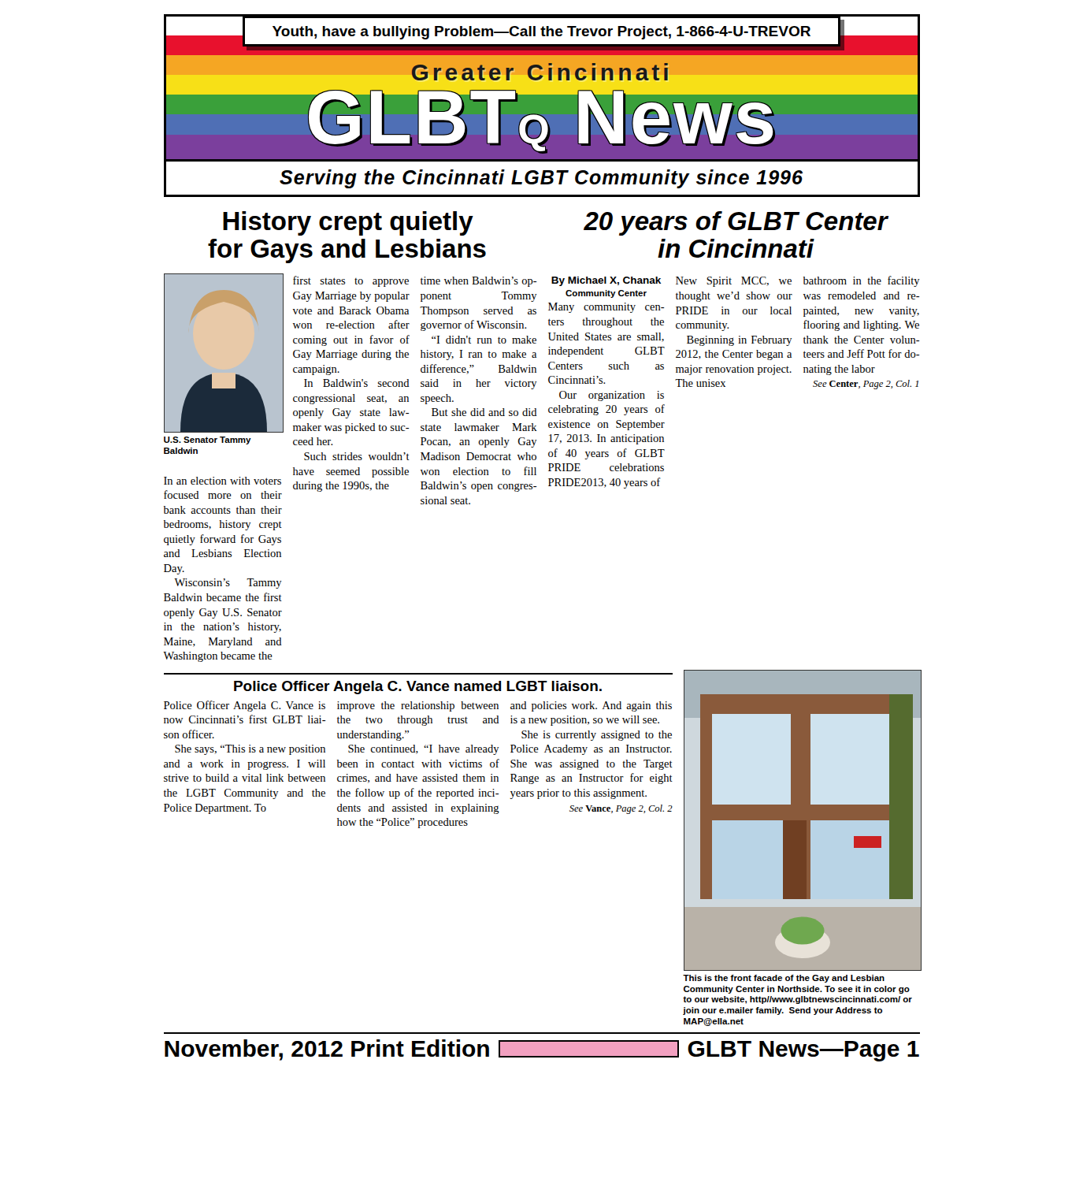Youth, have a bullying Problem—Call the Trevor Project, 1-866-4-U-TREVOR
Greater Cincinnati
GLBTQ News
Serving the Cincinnati LGBT Community since 1996
History crept quietly
for Gays and Lesbians
20 years of GLBT Center
in Cincinnati
U.S. Senator Tammy Baldwin
In an election with voters focused more on their bank accounts than their bedrooms, history crept quietly forward for Gays and Lesbians Election Day.
Wisconsin’s Tammy Baldwin became the first openly Gay U.S. Senator in the nation’s history, Maine, Maryland and Washington became the
first states to approve Gay Marriage by popular vote and Barack Obama won re-election after coming out in favor of Gay Marriage during the campaign.
In Baldwin's second congressional seat, an openly Gay state lawmaker was picked to succeed her.
Such strides wouldn’t have seemed possible during the 1990s, the
time when Baldwin’s opponent Tommy Thompson served as governor of Wisconsin.
“I didn't run to make history, I ran to make a difference,” Baldwin said in her victory speech.
But she did and so did state lawmaker Mark Pocan, an openly Gay Madison Democrat who won election to fill Baldwin’s open congressional seat.
By Michael X, Chanak Community Center
Many community centers throughout the United States are small, independent GLBT Centers such as Cincinnati’s.
Our organization is celebrating 20 years of existence on September 17, 2013. In anticipation of 40 years of GLBT PRIDE celebrations PRIDE2013, 40 years of
New Spirit MCC, we thought we’d show our PRIDE in our local community.
Beginning in February 2012, the Center began a major renovation project. The unisex
bathroom in the facility was remodeled and repainted, new vanity, flooring and lighting. We thank the Center volunteers and Jeff Pott for donating the labor
See Center, Page 2, Col. 1
Police Officer Angela C. Vance named LGBT liaison.
Police Officer Angela C. Vance is now Cincinnati’s first GLBT liaison officer.
She says, “This is a new position and a work in progress. I will strive to build a vital link between the LGBT Community and the Police Department. To
improve the relationship between the two through trust and understanding.”
She continued, “I have already been in contact with victims of crimes, and have assisted them in the follow up of the reported incidents and assisted in explaining how the “Police” procedures
and policies work. And again this is a new position, so we will see.
She is currently assigned to the Police Academy as an Instructor. She was assigned to the Target Range as an Instructor for eight years prior to this assignment.
See Vance, Page 2, Col. 2
This is the front facade of the Gay and Lesbian Community Center in Northside. To see it in color go to our website, http//www.glbtnewscincinnati.com/ or join our e.mailer family. Send your Address to MAP@ella.net
November, 2012 Print Edition
GLBT News—Page 1